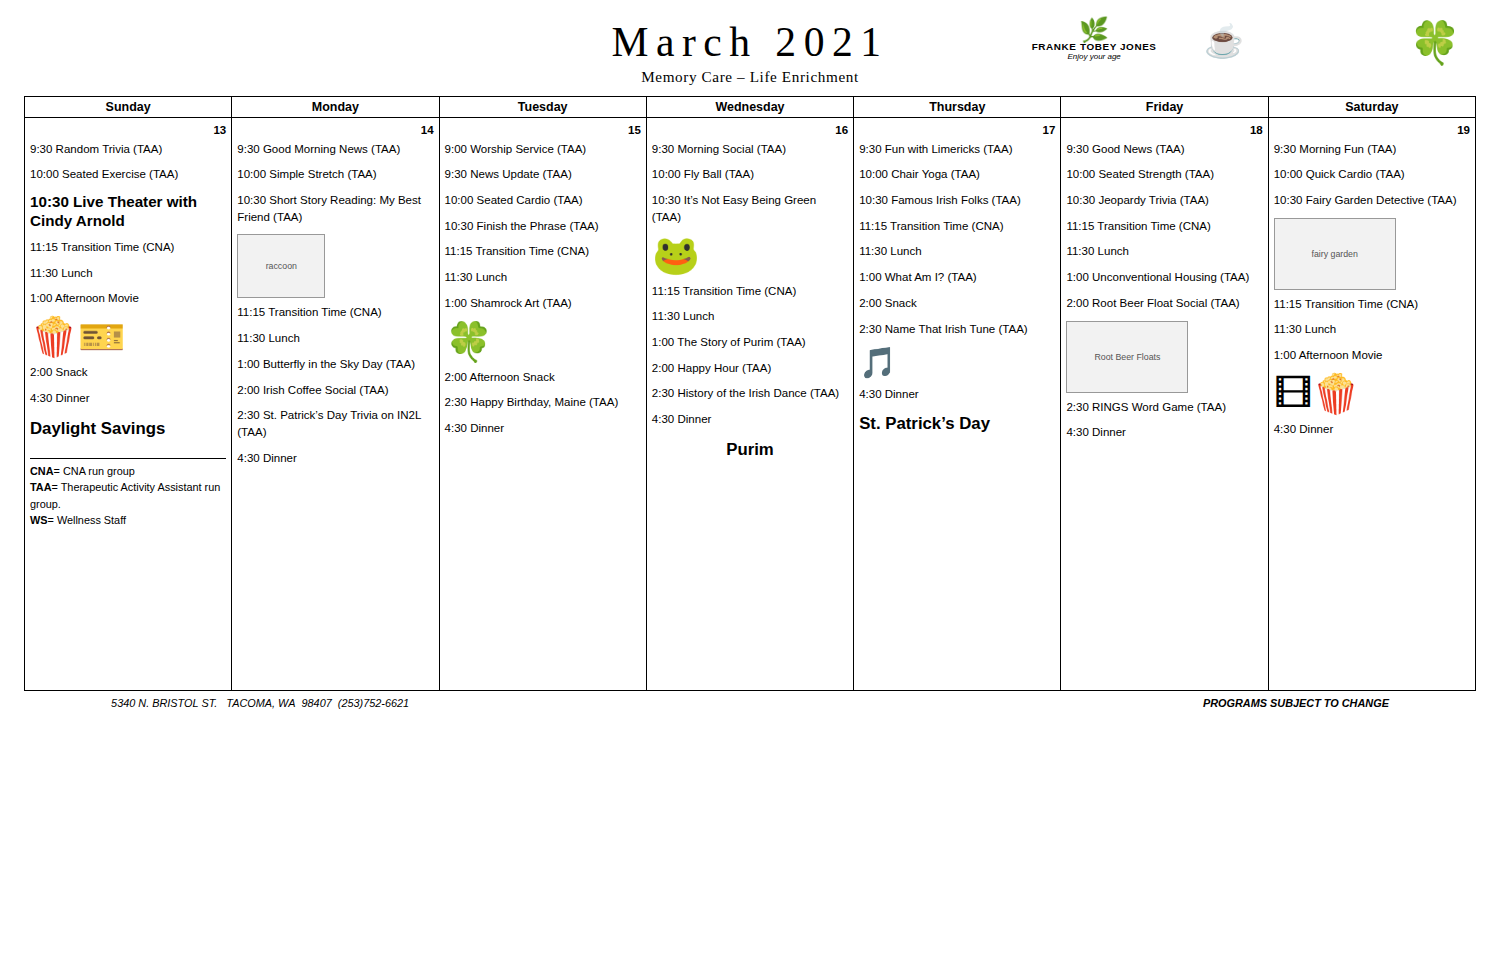March 2021
Memory Care – Life Enrichment
🌿
FRANKE TOBEY JONES
Enjoy your age
☕
🍀
| Sunday | Monday | Tuesday | Wednesday | Thursday | Friday | Saturday |
| --- | --- | --- | --- | --- | --- | --- |
| 13 9:30 Random Trivia (TAA) 10:00 Seated Exercise (TAA) 10:30 Live Theater with Cindy Arnold 11:15 Transition Time (CNA) 11:30 Lunch 1:00 Afternoon Movie 🍿🎫 2:00 Snack 4:30 Dinner Daylight Savings CNA = CNA run group TAA = Therapeutic Activity Assistant run group. WS = Wellness Staff | 14 9:30 Good Morning News (TAA) 10:00 Simple Stretch (TAA) 10:30 Short Story Reading: My Best Friend (TAA) raccoon 11:15 Transition Time (CNA) 11:30 Lunch 1:00 Butterfly in the Sky Day (TAA) 2:00 Irish Coffee Social (TAA) 2:30 St. Patrick’s Day Trivia on IN2L (TAA) 4:30 Dinner | 15 9:00 Worship Service (TAA) 9:30 News Update (TAA) 10:00 Seated Cardio (TAA) 10:30 Finish the Phrase (TAA) 11:15 Transition Time (CNA) 11:30 Lunch 1:00 Shamrock Art (TAA) 🍀 2:00 Afternoon Snack 2:30 Happy Birthday, Maine (TAA) 4:30 Dinner | 16 9:30 Morning Social (TAA) 10:00 Fly Ball (TAA) 10:30 It’s Not Easy Being Green (TAA) 🐸 11:15 Transition Time (CNA) 11:30 Lunch 1:00 The Story of Purim (TAA) 2:00 Happy Hour (TAA) 2:30 History of the Irish Dance (TAA) 4:30 Dinner Purim | 17 9:30 Fun with Limericks (TAA) 10:00 Chair Yoga (TAA) 10:30 Famous Irish Folks (TAA) 11:15 Transition Time (CNA) 11:30 Lunch 1:00 What Am I? (TAA) 2:00 Snack 2:30 Name That Irish Tune (TAA) 🎵 4:30 Dinner St. Patrick’s Day | 18 9:30 Good News (TAA) 10:00 Seated Strength (TAA) 10:30 Jeopardy Trivia (TAA) 11:15 Transition Time (CNA) 11:30 Lunch 1:00 Unconventional Housing (TAA) 2:00 Root Beer Float Social (TAA) Root Beer Floats 2:30 RINGS Word Game (TAA) 4:30 Dinner | 19 9:30 Morning Fun (TAA) 10:00 Quick Cardio (TAA) 10:30 Fairy Garden Detective (TAA) fairy garden 11:15 Transition Time (CNA) 11:30 Lunch 1:00 Afternoon Movie 🎞🍿 4:30 Dinner |
5340 N. BRISTOL ST. TACOMA, WA 98407 (253)752-6621 PROGRAMS SUBJECT TO CHANGE